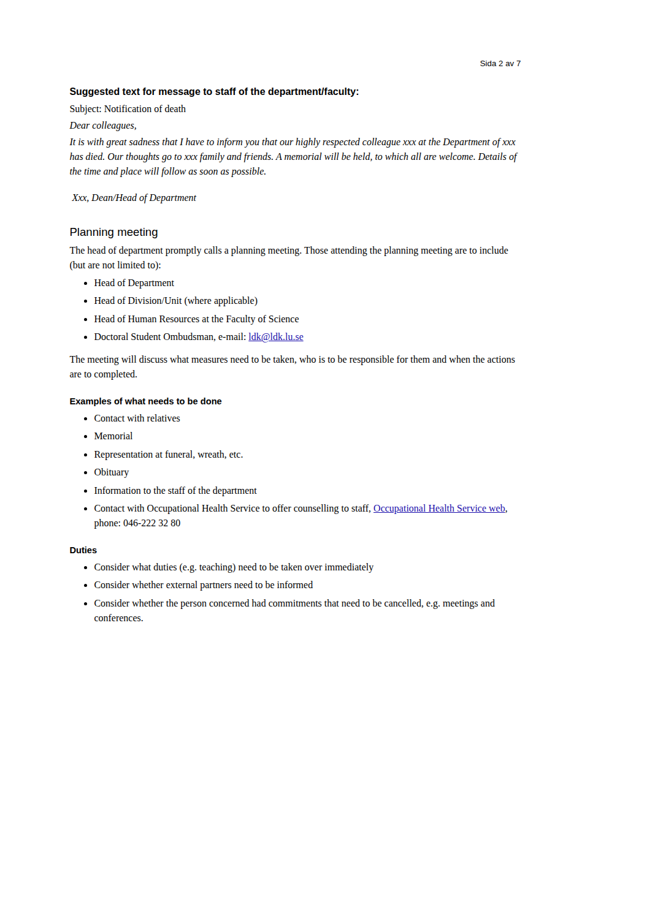Sida 2 av 7
Suggested text for message to staff of the department/faculty:
Subject: Notification of death
Dear colleagues,
It is with great sadness that I have to inform you that our highly respected colleague xxx at the Department of xxx has died. Our thoughts go to xxx family and friends. A memorial will be held, to which all are welcome. Details of the time and place will follow as soon as possible.
Xxx, Dean/Head of Department
Planning meeting
The head of department promptly calls a planning meeting. Those attending the planning meeting are to include (but are not limited to):
Head of Department
Head of Division/Unit (where applicable)
Head of Human Resources at the Faculty of Science
Doctoral Student Ombudsman, e-mail: ldk@ldk.lu.se
The meeting will discuss what measures need to be taken, who is to be responsible for them and when the actions are to completed.
Examples of what needs to be done
Contact with relatives
Memorial
Representation at funeral, wreath, etc.
Obituary
Information to the staff of the department
Contact with Occupational Health Service to offer counselling to staff, Occupational Health Service web, phone: 046-222 32 80
Duties
Consider what duties (e.g. teaching) need to be taken over immediately
Consider whether external partners need to be informed
Consider whether the person concerned had commitments that need to be cancelled, e.g. meetings and conferences.